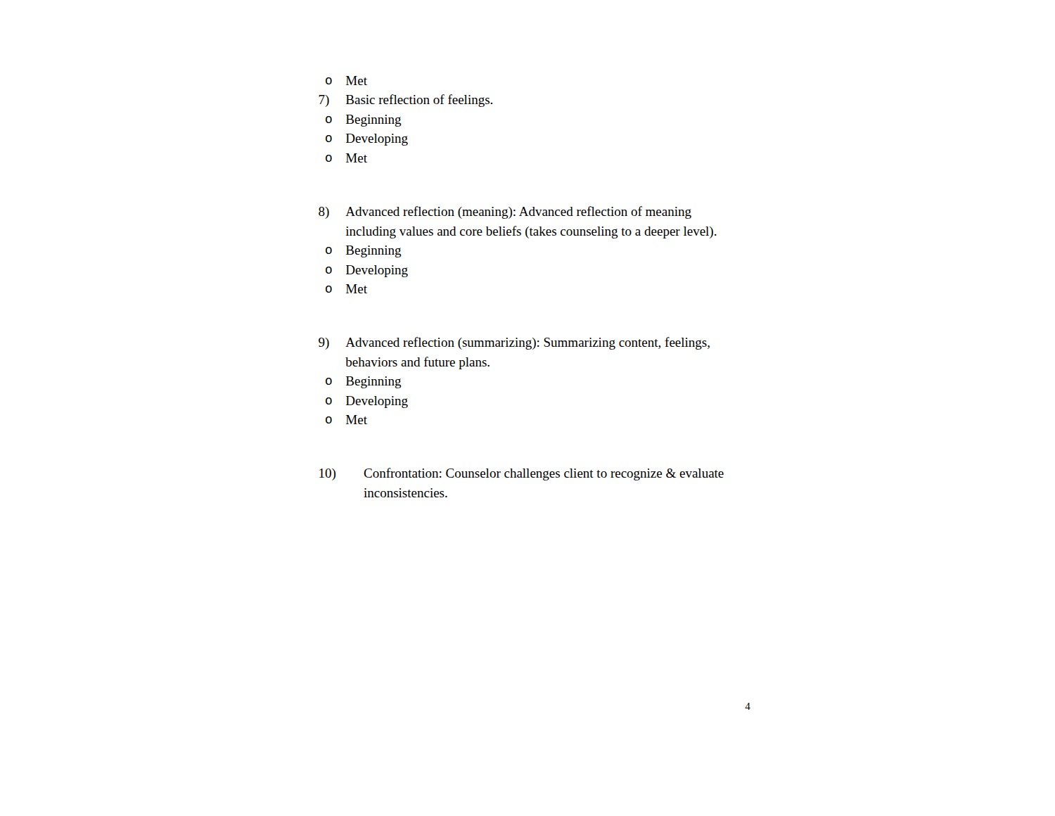Met
7) Basic reflection of feelings.
Beginning
Developing
Met
8) Advanced reflection (meaning): Advanced reflection of meaning including values and core beliefs (takes counseling to a deeper level).
Beginning
Developing
Met
9) Advanced reflection (summarizing): Summarizing content, feelings, behaviors and future plans.
Beginning
Developing
Met
10) Confrontation: Counselor challenges client to recognize & evaluate inconsistencies.
4